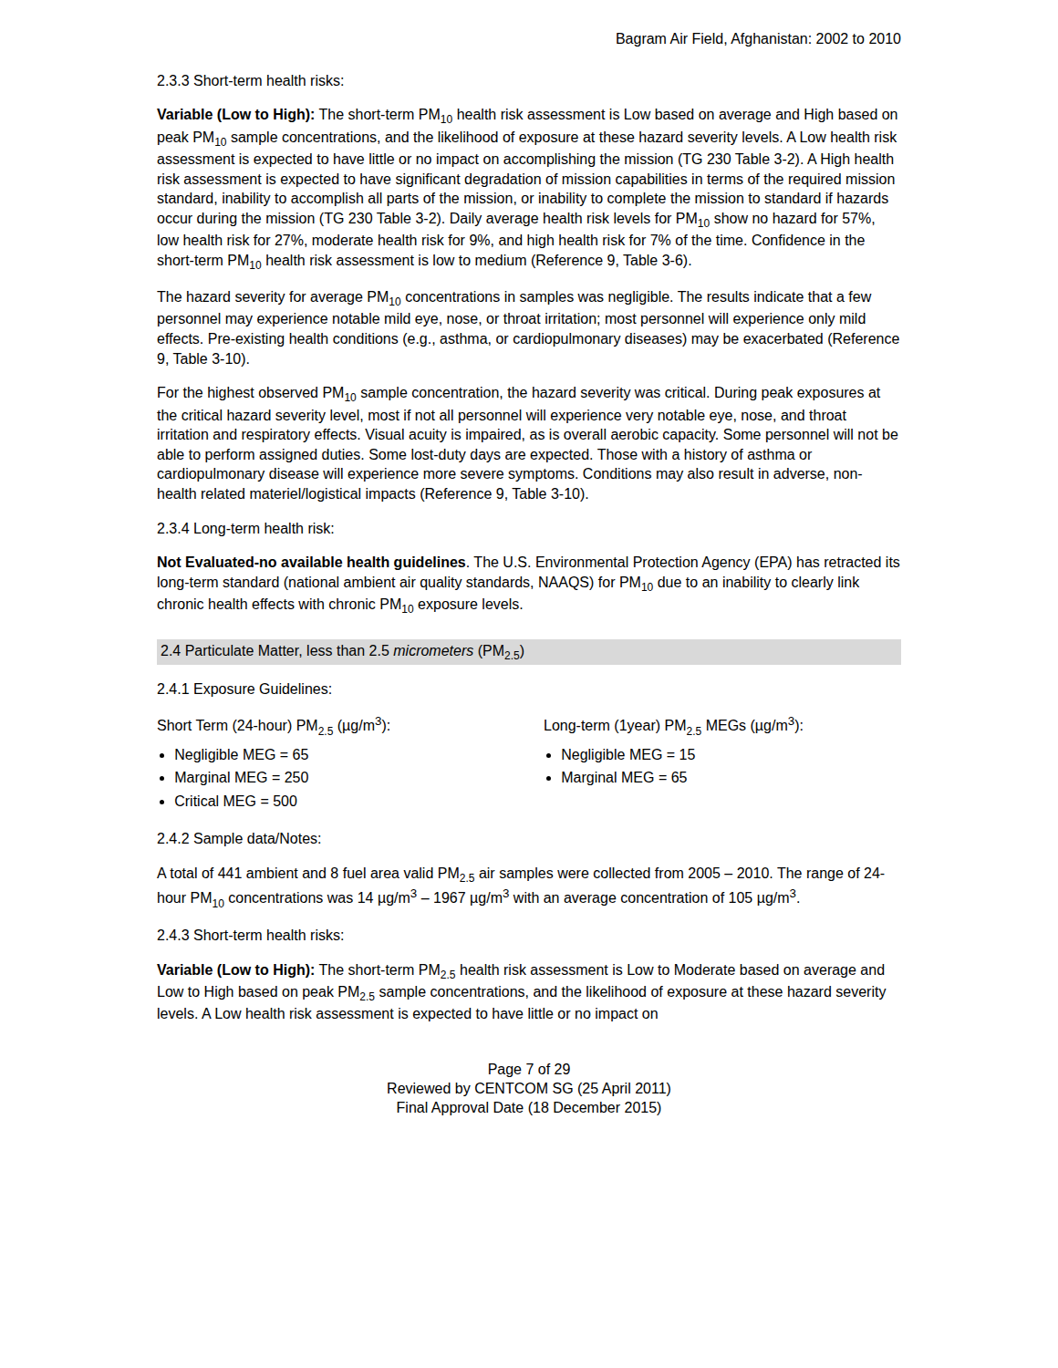Bagram Air Field, Afghanistan: 2002 to 2010
2.3.3 Short-term health risks:
Variable (Low to High): The short-term PM10 health risk assessment is Low based on average and High based on peak PM10 sample concentrations, and the likelihood of exposure at these hazard severity levels. A Low health risk assessment is expected to have little or no impact on accomplishing the mission (TG 230 Table 3-2). A High health risk assessment is expected to have significant degradation of mission capabilities in terms of the required mission standard, inability to accomplish all parts of the mission, or inability to complete the mission to standard if hazards occur during the mission (TG 230 Table 3-2). Daily average health risk levels for PM10 show no hazard for 57%, low health risk for 27%, moderate health risk for 9%, and high health risk for 7% of the time. Confidence in the short-term PM10 health risk assessment is low to medium (Reference 9, Table 3-6).
The hazard severity for average PM10 concentrations in samples was negligible. The results indicate that a few personnel may experience notable mild eye, nose, or throat irritation; most personnel will experience only mild effects. Pre-existing health conditions (e.g., asthma, or cardiopulmonary diseases) may be exacerbated (Reference 9, Table 3-10).
For the highest observed PM10 sample concentration, the hazard severity was critical. During peak exposures at the critical hazard severity level, most if not all personnel will experience very notable eye, nose, and throat irritation and respiratory effects. Visual acuity is impaired, as is overall aerobic capacity. Some personnel will not be able to perform assigned duties. Some lost-duty days are expected. Those with a history of asthma or cardiopulmonary disease will experience more severe symptoms. Conditions may also result in adverse, non-health related materiel/logistical impacts (Reference 9, Table 3-10).
2.3.4 Long-term health risk:
Not Evaluated-no available health guidelines. The U.S. Environmental Protection Agency (EPA) has retracted its long-term standard (national ambient air quality standards, NAAQS) for PM10 due to an inability to clearly link chronic health effects with chronic PM10 exposure levels.
2.4 Particulate Matter, less than 2.5 micrometers (PM2.5)
2.4.1 Exposure Guidelines:
Short Term (24-hour) PM2.5 (µg/m3):
Negligible MEG = 65
Marginal MEG = 250
Critical MEG = 500
Long-term (1year) PM2.5 MEGs (µg/m3):
Negligible MEG = 15
Marginal MEG = 65
2.4.2 Sample data/Notes:
A total of 441 ambient and 8 fuel area valid PM2.5 air samples were collected from 2005 – 2010. The range of 24-hour PM10 concentrations was 14 µg/m3 – 1967 µg/m3 with an average concentration of 105 µg/m3.
2.4.3 Short-term health risks:
Variable (Low to High): The short-term PM2.5 health risk assessment is Low to Moderate based on average and Low to High based on peak PM2.5 sample concentrations, and the likelihood of exposure at these hazard severity levels. A Low health risk assessment is expected to have little or no impact on
Page 7 of 29
Reviewed by CENTCOM SG (25 April 2011)
Final Approval Date (18 December 2015)